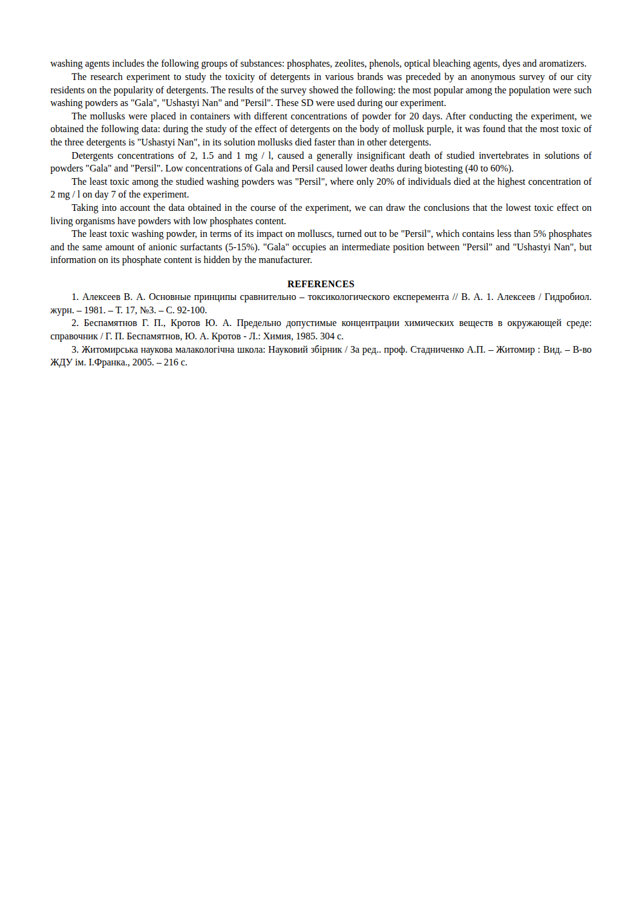washing agents includes the following groups of substances: phosphates, zeolites, phenols, optical bleaching agents, dyes and aromatizers.
The research experiment to study the toxicity of detergents in various brands was preceded by an anonymous survey of our city residents on the popularity of detergents. The results of the survey showed the following: the most popular among the population were such washing powders as "Gala", "Ushastyi Nan" and "Persil". These SD were used during our experiment.
The mollusks were placed in containers with different concentrations of powder for 20 days. After conducting the experiment, we obtained the following data: during the study of the effect of detergents on the body of mollusk purple, it was found that the most toxic of the three detergents is "Ushastyi Nan", in its solution mollusks died faster than in other detergents.
Detergents concentrations of 2, 1.5 and 1 mg / l, caused a generally insignificant death of studied invertebrates in solutions of powders "Gala" and "Persil". Low concentrations of Gala and Persil caused lower deaths during biotesting (40 to 60%).
The least toxic among the studied washing powders was "Persil", where only 20% of individuals died at the highest concentration of 2 mg / l on day 7 of the experiment.
Taking into account the data obtained in the course of the experiment, we can draw the conclusions that the lowest toxic effect on living organisms have powders with low phosphates content.
The least toxic washing powder, in terms of its impact on molluscs, turned out to be "Persil", which contains less than 5% phosphates and the same amount of anionic surfactants (5-15%). "Gala" occupies an intermediate position between "Persil" and "Ushastyi Nan", but information on its phosphate content is hidden by the manufacturer.
REFERENCES
1. Алексеев В. А. Основные принципы сравнительно – токсикологического експеремента // В. А. 1. Алексеев / Гидробиол. журн. – 1981. – Т. 17, №3. – С. 92-100.
2. Беспамятнов Г. П., Кротов Ю. А. Предельно допустимые концентрации химических веществ в окружающей среде: справочник / Г. П. Беспамятнов, Ю. А. Кротов - Л.: Химия, 1985. 304 с.
3. Житомирська наукова малакологічна школа: Науковий збірник / За ред.. проф. Стадниченко А.П. – Житомир : Вид. – В-во ЖДУ ім. І.Франка., 2005. – 216 с.